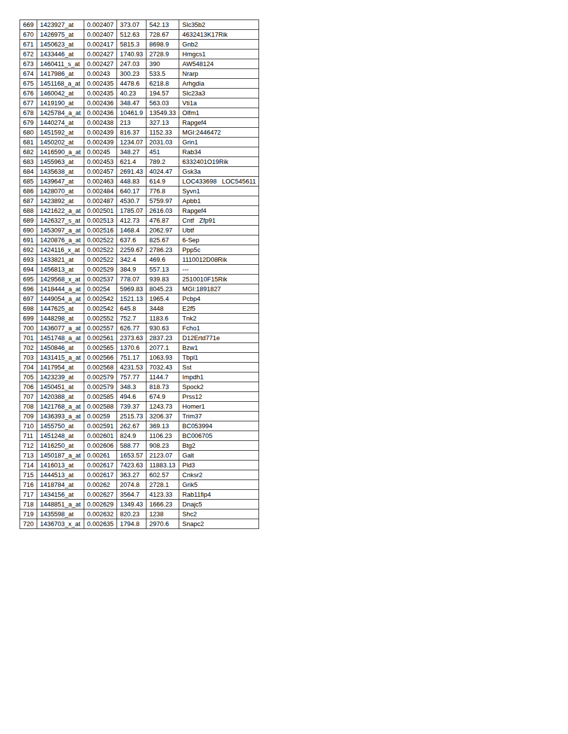| 669 | 1423927_at | 0.002407 | 373.07 | 542.13 | Slc35b2 | |
| 670 | 1426975_at | 0.002407 | 512.63 | 728.67 | 4632413K17Rik | |
| 671 | 1450623_at | 0.002417 | 5815.3 | 8698.9 | Gnb2 | |
| 672 | 1433446_at | 0.002427 | 1740.93 | 2728.9 | Hmgcs1 | |
| 673 | 1460411_s_at | 0.002427 | 247.03 | 390 | AW548124 | |
| 674 | 1417986_at | 0.00243 | 300.23 | 533.5 | Nrarp | |
| 675 | 1451168_a_at | 0.002435 | 4478.6 | 6218.8 | Arhgdia | |
| 676 | 1460042_at | 0.002435 | 40.23 | 194.57 | Slc23a3 | |
| 677 | 1419190_at | 0.002436 | 348.47 | 563.03 | Vti1a | |
| 678 | 1425784_a_at | 0.002436 | 10461.9 | 13549.33 | Olfm1 | |
| 679 | 1440274_at | 0.002438 | 213 | 327.13 | Rapgef4 | |
| 680 | 1451592_at | 0.002439 | 816.37 | 1152.33 | MGI:2446472 | |
| 681 | 1450202_at | 0.002439 | 1234.07 | 2031.03 | Grin1 | |
| 682 | 1416590_a_at | 0.00245 | 348.27 | 451 | Rab34 | |
| 683 | 1455963_at | 0.002453 | 621.4 | 789.2 | 6332401O19Rik | |
| 684 | 1435638_at | 0.002457 | 2691.43 | 4024.47 | Gsk3a | |
| 685 | 1439647_at | 0.002463 | 448.83 | 614.9 | LOC433698 LOC545611 |
| 686 | 1428070_at | 0.002484 | 640.17 | 776.8 | Syvn1 | |
| 687 | 1423892_at | 0.002487 | 4530.7 | 5759.97 | Apbb1 | |
| 688 | 1421622_a_at | 0.002501 | 1785.07 | 2616.03 | Rapgef4 | |
| 689 | 1426327_s_at | 0.002513 | 412.73 | 476.87 | Cntf Zfp91 | |
| 690 | 1453097_a_at | 0.002516 | 1468.4 | 2062.97 | Ubtf | |
| 691 | 1420876_a_at | 0.002522 | 637.6 | 825.67 | 6-Sep | |
| 692 | 1424116_x_at | 0.002522 | 2259.67 | 2786.23 | Ppp5c | |
| 693 | 1433821_at | 0.002522 | 342.4 | 469.6 | 1110012D08Rik | |
| 694 | 1456813_at | 0.002529 | 384.9 | 557.13 | --- | |
| 695 | 1429568_x_at | 0.002537 | 778.07 | 939.83 | 2510010F15Rik | |
| 696 | 1418444_a_at | 0.00254 | 5969.83 | 8045.23 | MGI:1891827 | |
| 697 | 1449054_a_at | 0.002542 | 1521.13 | 1965.4 | Pcbp4 | |
| 698 | 1447625_at | 0.002542 | 645.8 | 3448 | E2f5 | |
| 699 | 1448298_at | 0.002552 | 752.7 | 1183.6 | Tnk2 | |
| 700 | 1436077_a_at | 0.002557 | 626.77 | 930.63 | Fcho1 | |
| 701 | 1451748_a_at | 0.002561 | 2373.63 | 2837.23 | D12Ertd771e | |
| 702 | 1450846_at | 0.002565 | 1370.6 | 2077.1 | Bzw1 | |
| 703 | 1431415_a_at | 0.002566 | 751.17 | 1063.93 | Tbpl1 | |
| 704 | 1417954_at | 0.002568 | 4231.53 | 7032.43 | Sst | |
| 705 | 1423239_at | 0.002579 | 757.77 | 1144.7 | Impdh1 | |
| 706 | 1450451_at | 0.002579 | 348.3 | 818.73 | Spock2 | |
| 707 | 1420388_at | 0.002585 | 494.6 | 674.9 | Prss12 | |
| 708 | 1421768_a_at | 0.002588 | 739.37 | 1243.73 | Homer1 | |
| 709 | 1436393_a_at | 0.00259 | 2515.73 | 3206.37 | Trim37 | |
| 710 | 1455750_at | 0.002591 | 262.67 | 369.13 | BC053994 | |
| 711 | 1451248_at | 0.002601 | 824.9 | 1106.23 | BC006705 | |
| 712 | 1416250_at | 0.002606 | 588.77 | 908.23 | Btg2 | |
| 713 | 1450187_a_at | 0.00261 | 1653.57 | 2123.07 | Galt | |
| 714 | 1416013_at | 0.002617 | 7423.63 | 11883.13 | Pld3 | |
| 715 | 1444513_at | 0.002617 | 363.27 | 602.57 | Cnksr2 | |
| 716 | 1418784_at | 0.00262 | 2074.8 | 2728.1 | Grik5 | |
| 717 | 1434156_at | 0.002627 | 3564.7 | 4123.33 | Rab11fip4 | |
| 718 | 1448851_a_at | 0.002629 | 1349.43 | 1666.23 | Dnajc5 | |
| 719 | 1435598_at | 0.002632 | 820.23 | 1238 | Shc2 | |
| 720 | 1436703_x_at | 0.002635 | 1794.8 | 2970.6 | Snapc2 | |